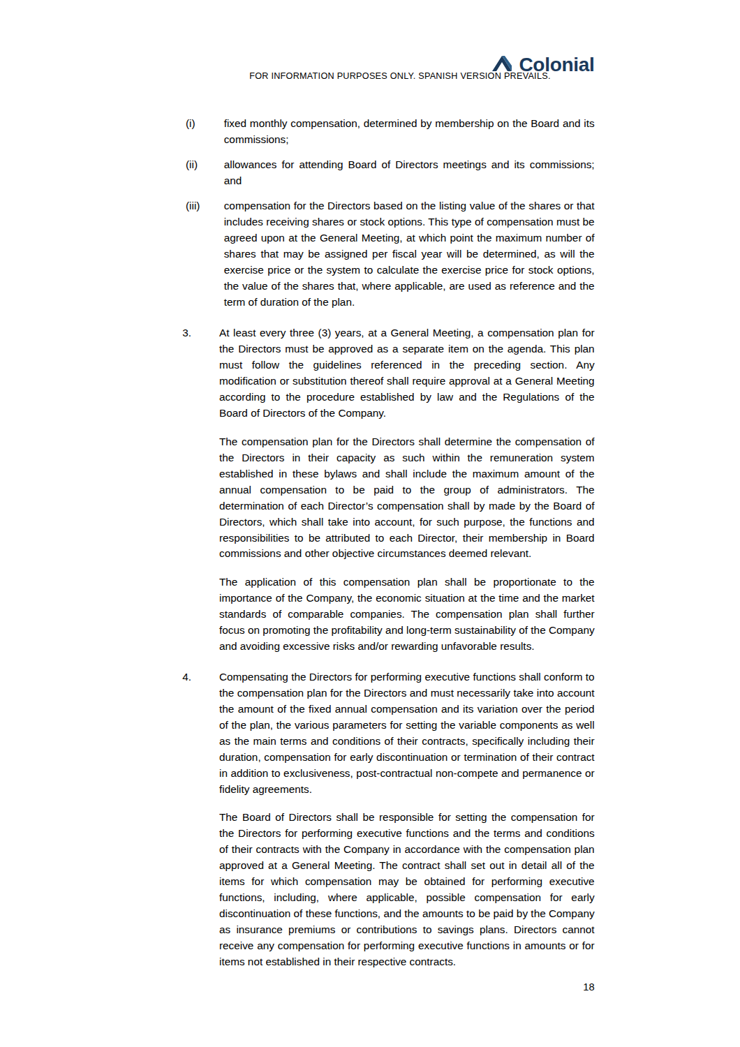FOR INFORMATION PURPOSES ONLY. SPANISH VERSION PREVAILS.
Colonial
(i) fixed monthly compensation, determined by membership on the Board and its commissions;
(ii) allowances for attending Board of Directors meetings and its commissions; and
(iii) compensation for the Directors based on the listing value of the shares or that includes receiving shares or stock options. This type of compensation must be agreed upon at the General Meeting, at which point the maximum number of shares that may be assigned per fiscal year will be determined, as will the exercise price or the system to calculate the exercise price for stock options, the value of the shares that, where applicable, are used as reference and the term of duration of the plan.
3.
At least every three (3) years, at a General Meeting, a compensation plan for the Directors must be approved as a separate item on the agenda. This plan must follow the guidelines referenced in the preceding section. Any modification or substitution thereof shall require approval at a General Meeting according to the procedure established by law and the Regulations of the Board of Directors of the Company.
The compensation plan for the Directors shall determine the compensation of the Directors in their capacity as such within the remuneration system established in these bylaws and shall include the maximum amount of the annual compensation to be paid to the group of administrators. The determination of each Director’s compensation shall by made by the Board of Directors, which shall take into account, for such purpose, the functions and responsibilities to be attributed to each Director, their membership in Board commissions and other objective circumstances deemed relevant.
The application of this compensation plan shall be proportionate to the importance of the Company, the economic situation at the time and the market standards of comparable companies. The compensation plan shall further focus on promoting the profitability and long-term sustainability of the Company and avoiding excessive risks and/or rewarding unfavorable results.
4.
Compensating the Directors for performing executive functions shall conform to the compensation plan for the Directors and must necessarily take into account the amount of the fixed annual compensation and its variation over the period of the plan, the various parameters for setting the variable components as well as the main terms and conditions of their contracts, specifically including their duration, compensation for early discontinuation or termination of their contract in addition to exclusiveness, post-contractual non-compete and permanence or fidelity agreements.
The Board of Directors shall be responsible for setting the compensation for the Directors for performing executive functions and the terms and conditions of their contracts with the Company in accordance with the compensation plan approved at a General Meeting. The contract shall set out in detail all of the items for which compensation may be obtained for performing executive functions, including, where applicable, possible compensation for early discontinuation of these functions, and the amounts to be paid by the Company as insurance premiums or contributions to savings plans. Directors cannot receive any compensation for performing executive functions in amounts or for items not established in their respective contracts.
18